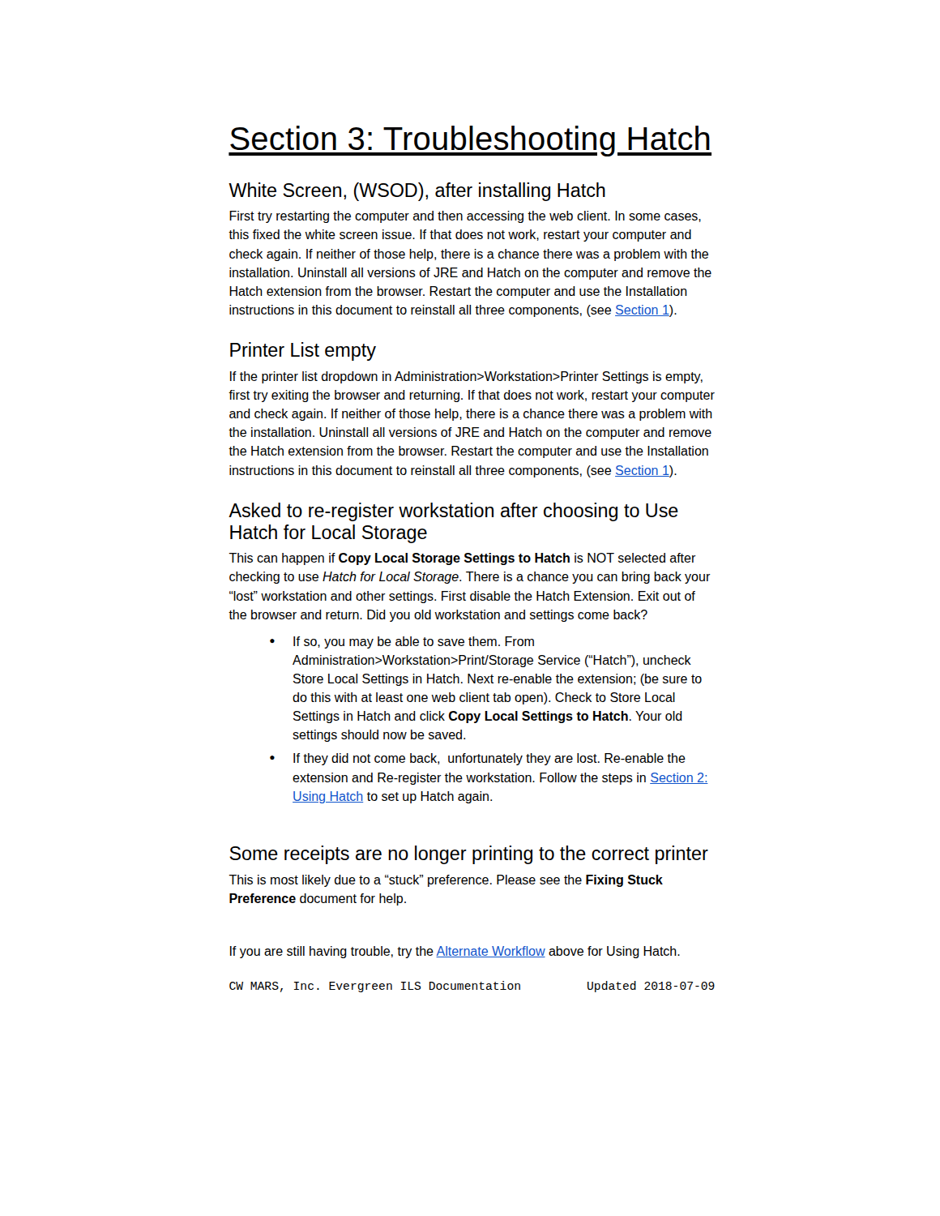Section 3: Troubleshooting Hatch
White Screen, (WSOD), after installing Hatch
First try restarting the computer and then accessing the web client. In some cases, this fixed the white screen issue. If that does not work, restart your computer and check again. If neither of those help, there is a chance there was a problem with the installation. Uninstall all versions of JRE and Hatch on the computer and remove the Hatch extension from the browser. Restart the computer and use the Installation instructions in this document to reinstall all three components, (see Section 1).
Printer List empty
If the printer list dropdown in Administration>Workstation>Printer Settings is empty, first try exiting the browser and returning. If that does not work, restart your computer and check again. If neither of those help, there is a chance there was a problem with the installation. Uninstall all versions of JRE and Hatch on the computer and remove the Hatch extension from the browser. Restart the computer and use the Installation instructions in this document to reinstall all three components, (see Section 1).
Asked to re-register workstation after choosing to Use Hatch for Local Storage
This can happen if Copy Local Storage Settings to Hatch is NOT selected after checking to use Hatch for Local Storage. There is a chance you can bring back your “lost” workstation and other settings. First disable the Hatch Extension. Exit out of the browser and return. Did you old workstation and settings come back?
If so, you may be able to save them. From Administration>Workstation>Print/Storage Service (“Hatch”), uncheck Store Local Settings in Hatch. Next re-enable the extension; (be sure to do this with at least one web client tab open). Check to Store Local Settings in Hatch and click Copy Local Settings to Hatch. Your old settings should now be saved.
If they did not come back, unfortunately they are lost. Re-enable the extension and Re-register the workstation. Follow the steps in Section 2: Using Hatch to set up Hatch again.
Some receipts are no longer printing to the correct printer
This is most likely due to a “stuck” preference. Please see the Fixing Stuck Preference document for help.
If you are still having trouble, try the Alternate Workflow above for Using Hatch.
CW MARS, Inc. Evergreen ILS Documentation Updated 2018-07-09